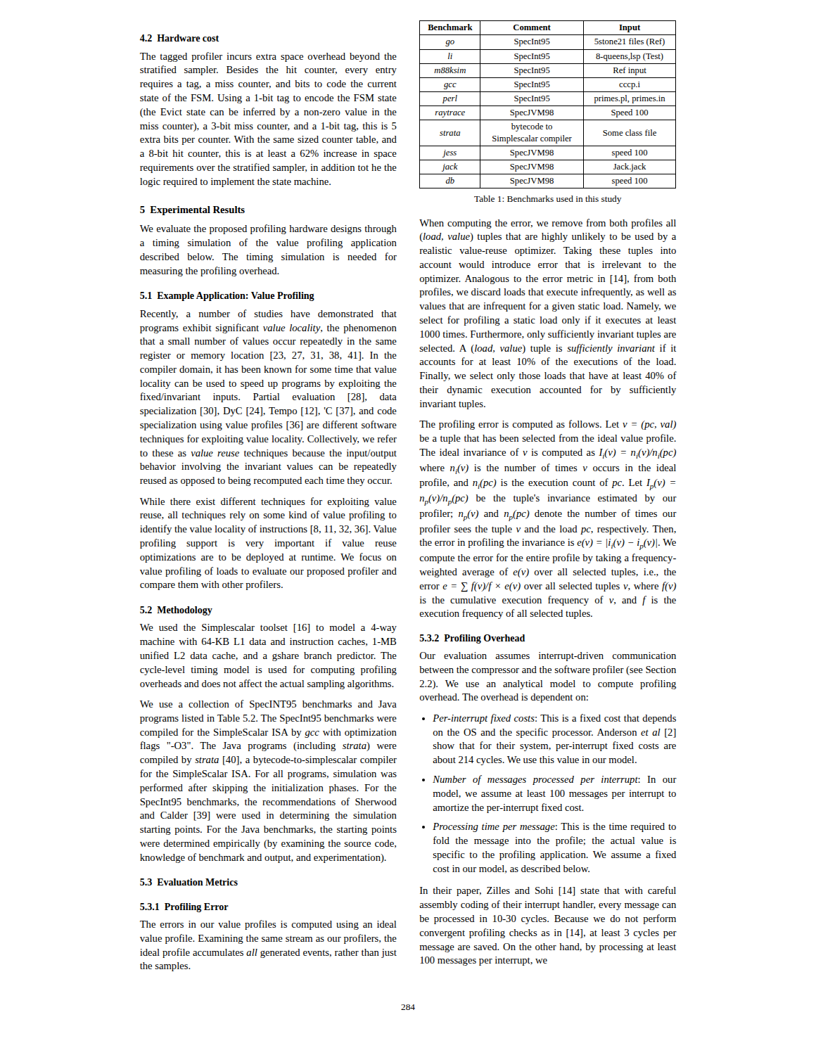4.2 Hardware cost
The tagged profiler incurs extra space overhead beyond the stratified sampler. Besides the hit counter, every entry requires a tag, a miss counter, and bits to code the current state of the FSM. Using a 1-bit tag to encode the FSM state (the Evict state can be inferred by a non-zero value in the miss counter), a 3-bit miss counter, and a 1-bit tag, this is 5 extra bits per counter. With the same sized counter table, and a 8-bit hit counter, this is at least a 62% increase in space requirements over the stratified sampler, in addition tot he the logic required to implement the state machine.
5 Experimental Results
We evaluate the proposed profiling hardware designs through a timing simulation of the value profiling application described below. The timing simulation is needed for measuring the profiling overhead.
5.1 Example Application: Value Profiling
Recently, a number of studies have demonstrated that programs exhibit significant value locality, the phenomenon that a small number of values occur repeatedly in the same register or memory location [23, 27, 31, 38, 41]. In the compiler domain, it has been known for some time that value locality can be used to speed up programs by exploiting the fixed/invariant inputs. Partial evaluation [28], data specialization [30], DyC [24], Tempo [12], 'C [37], and code specialization using value profiles [36] are different software techniques for exploiting value locality. Collectively, we refer to these as value reuse techniques because the input/output behavior involving the invariant values can be repeatedly reused as opposed to being recomputed each time they occur.
While there exist different techniques for exploiting value reuse, all techniques rely on some kind of value profiling to identify the value locality of instructions [8, 11, 32, 36]. Value profiling support is very important if value reuse optimizations are to be deployed at runtime. We focus on value profiling of loads to evaluate our proposed profiler and compare them with other profilers.
5.2 Methodology
We used the Simplescalar toolset [16] to model a 4-way machine with 64-KB L1 data and instruction caches, 1-MB unified L2 data cache, and a gshare branch predictor. The cycle-level timing model is used for computing profiling overheads and does not affect the actual sampling algorithms.
We use a collection of SpecINT95 benchmarks and Java programs listed in Table 5.2. The SpecInt95 benchmarks were compiled for the SimpleScalar ISA by gcc with optimization flags "-O3". The Java programs (including strata) were compiled by strata [40], a bytecode-to-simplescalar compiler for the SimpleScalar ISA. For all programs, simulation was performed after skipping the initialization phases. For the SpecInt95 benchmarks, the recommendations of Sherwood and Calder [39] were used in determining the simulation starting points. For the Java benchmarks, the starting points were determined empirically (by examining the source code, knowledge of benchmark and output, and experimentation).
5.3 Evaluation Metrics
5.3.1 Profiling Error
The errors in our value profiles is computed using an ideal value profile. Examining the same stream as our profilers, the ideal profile accumulates all generated events, rather than just the samples.
| Benchmark | Comment | Input |
| --- | --- | --- |
| go | SpecInt95 | 5stone21 files (Ref) |
| li | SpecInt95 | 8-queens,lsp (Test) |
| m88ksim | SpecInt95 | Ref input |
| gcc | SpecInt95 | cccp.i |
| perl | SpecInt95 | primes.pl, primes.in |
| raytrace | SpecJVM98 | Speed 100 |
| strata | bytecode to Simplescalar compiler | Some class file |
| jess | SpecJVM98 | speed 100 |
| jack | SpecJVM98 | Jack.jack |
| db | SpecJVM98 | speed 100 |
Table 1: Benchmarks used in this study
When computing the error, we remove from both profiles all (load, value) tuples that are highly unlikely to be used by a realistic value-reuse optimizer. Taking these tuples into account would introduce error that is irrelevant to the optimizer. Analogous to the error metric in [14], from both profiles, we discard loads that execute infrequently, as well as values that are infrequent for a given static load. Namely, we select for profiling a static load only if it executes at least 1000 times. Furthermore, only sufficiently invariant tuples are selected. A (load, value) tuple is sufficiently invariant if it accounts for at least 10% of the executions of the load. Finally, we select only those loads that have at least 40% of their dynamic execution accounted for by sufficiently invariant tuples.
The profiling error is computed as follows. Let v = (pc, val) be a tuple that has been selected from the ideal value profile. The ideal invariance of v is computed as Ii(v) = ni(v)/ni(pc) where ni(v) is the number of times v occurs in the ideal profile, and ni(pc) is the execution count of pc. Let Ip(v) = np(v)/np(pc) be the tuple's invariance estimated by our profiler; np(v) and np(pc) denote the number of times our profiler sees the tuple v and the load pc, respectively. Then, the error in profiling the invariance is e(v) = |ii(v) − ip(v)|. We compute the error for the entire profile by taking a frequency-weighted average of e(v) over all selected tuples, i.e., the error e = ∑ f(v)/f × e(v) over all selected tuples v, where f(v) is the cumulative execution frequency of v, and f is the execution frequency of all selected tuples.
5.3.2 Profiling Overhead
Our evaluation assumes interrupt-driven communication between the compressor and the software profiler (see Section 2.2). We use an analytical model to compute profiling overhead. The overhead is dependent on:
Per-interrupt fixed costs: This is a fixed cost that depends on the OS and the specific processor. Anderson et al [2] show that for their system, per-interrupt fixed costs are about 214 cycles. We use this value in our model.
Number of messages processed per interrupt: In our model, we assume at least 100 messages per interrupt to amortize the per-interrupt fixed cost.
Processing time per message: This is the time required to fold the message into the profile; the actual value is specific to the profiling application. We assume a fixed cost in our model, as described below.
In their paper, Zilles and Sohi [14] state that with careful assembly coding of their interrupt handler, every message can be processed in 10-30 cycles. Because we do not perform convergent profiling checks as in [14], at least 3 cycles per message are saved. On the other hand, by processing at least 100 messages per interrupt, we
284